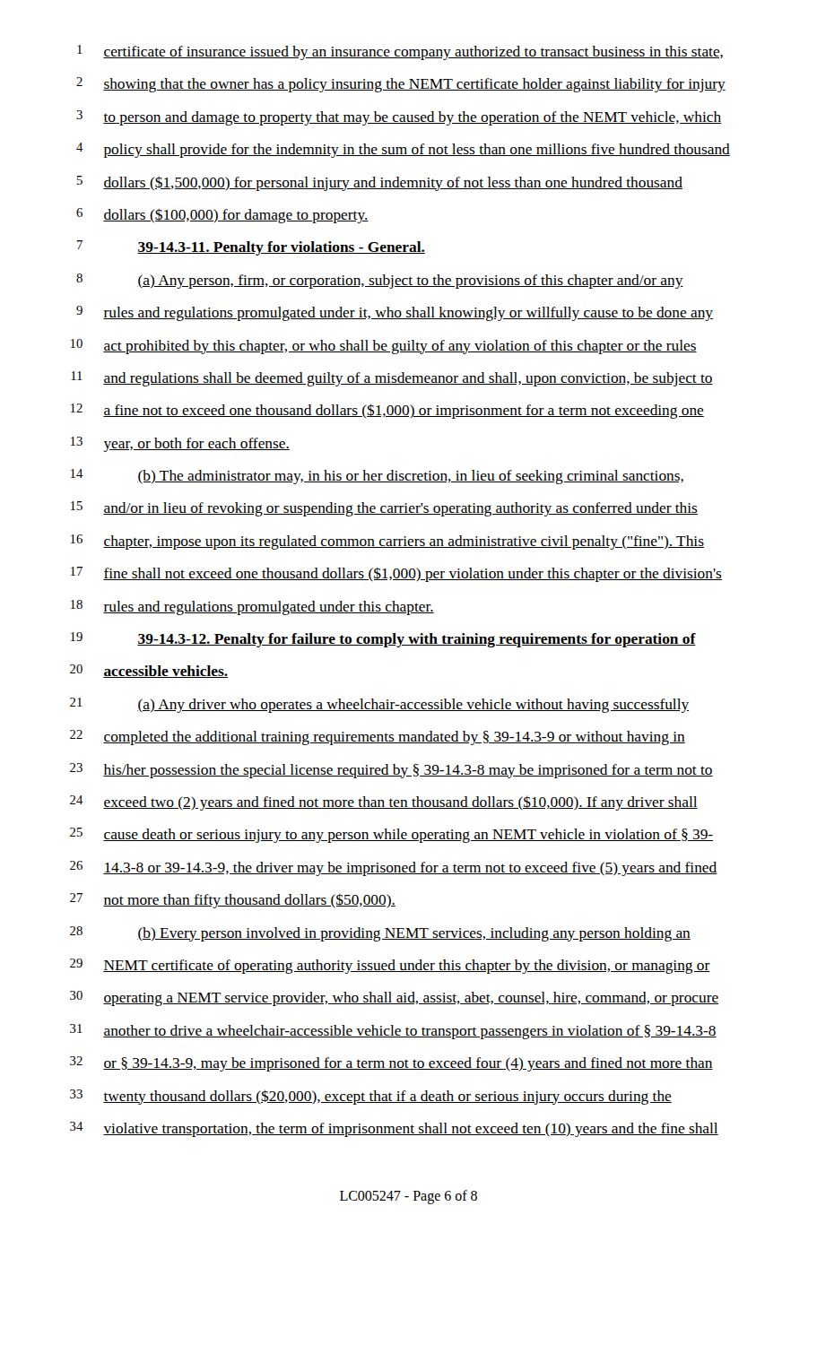certificate of insurance issued by an insurance company authorized to transact business in this state,
showing that the owner has a policy insuring the NEMT certificate holder against liability for injury
to person and damage to property that may be caused by the operation of the NEMT vehicle, which
policy shall provide for the indemnity in the sum of not less than one millions five hundred thousand
dollars ($1,500,000) for personal injury and indemnity of not less than one hundred thousand
dollars ($100,000) for damage to property.
39-14.3-11. Penalty for violations - General.
(a) Any person, firm, or corporation, subject to the provisions of this chapter and/or any
rules and regulations promulgated under it, who shall knowingly or willfully cause to be done any
act prohibited by this chapter, or who shall be guilty of any violation of this chapter or the rules
and regulations shall be deemed guilty of a misdemeanor and shall, upon conviction, be subject to
a fine not to exceed one thousand dollars ($1,000) or imprisonment for a term not exceeding one
year, or both for each offense.
(b) The administrator may, in his or her discretion, in lieu of seeking criminal sanctions,
and/or in lieu of revoking or suspending the carrier's operating authority as conferred under this
chapter, impose upon its regulated common carriers an administrative civil penalty ("fine"). This
fine shall not exceed one thousand dollars ($1,000) per violation under this chapter or the division's
rules and regulations promulgated under this chapter.
39-14.3-12. Penalty for failure to comply with training requirements for operation of
accessible vehicles.
(a) Any driver who operates a wheelchair-accessible vehicle without having successfully
completed the additional training requirements mandated by § 39-14.3-9 or without having in
his/her possession the special license required by § 39-14.3-8 may be imprisoned for a term not to
exceed two (2) years and fined not more than ten thousand dollars ($10,000). If any driver shall
cause death or serious injury to any person while operating an NEMT vehicle in violation of § 39-
14.3-8 or 39-14.3-9, the driver may be imprisoned for a term not to exceed five (5) years and fined
not more than fifty thousand dollars ($50,000).
(b) Every person involved in providing NEMT services, including any person holding an
NEMT certificate of operating authority issued under this chapter by the division, or managing or
operating a NEMT service provider, who shall aid, assist, abet, counsel, hire, command, or procure
another to drive a wheelchair-accessible vehicle to transport passengers in violation of § 39-14.3-8
or § 39-14.3-9, may be imprisoned for a term not to exceed four (4) years and fined not more than
twenty thousand dollars ($20,000), except that if a death or serious injury occurs during the
violative transportation, the term of imprisonment shall not exceed ten (10) years and the fine shall
LC005247 - Page 6 of 8